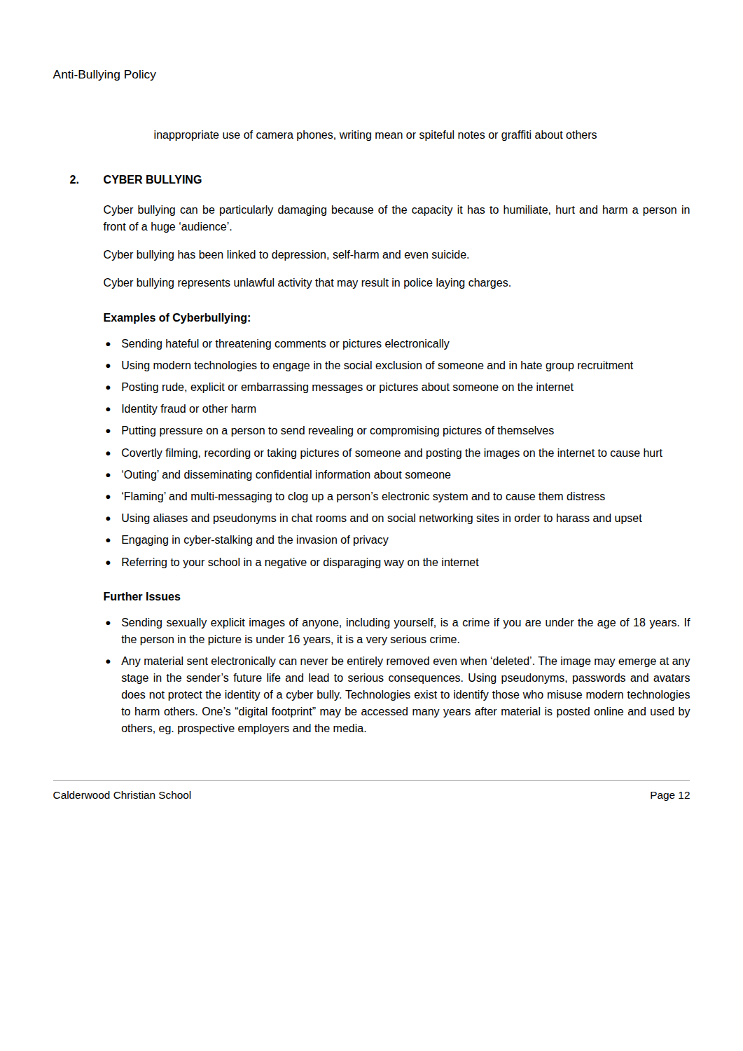Anti-Bullying Policy
inappropriate use of camera phones, writing mean or spiteful notes or graffiti about others
2. CYBER BULLYING
Cyber bullying can be particularly damaging because of the capacity it has to humiliate, hurt and harm a person in front of a huge ‘audience’.
Cyber bullying has been linked to depression, self-harm and even suicide.
Cyber bullying represents unlawful activity that may result in police laying charges.
Examples of Cyberbullying:
Sending hateful or threatening comments or pictures electronically
Using modern technologies to engage in the social exclusion of someone and in hate group recruitment
Posting rude, explicit or embarrassing messages or pictures about someone on the internet
Identity fraud or other harm
Putting pressure on a person to send revealing or compromising pictures of themselves
Covertly filming, recording or taking pictures of someone and posting the images on the internet to cause hurt
‘Outing’ and disseminating confidential information about someone
‘Flaming’ and multi-messaging to clog up a person’s electronic system and to cause them distress
Using aliases and pseudonyms in chat rooms and on social networking sites in order to harass and upset
Engaging in cyber-stalking and the invasion of privacy
Referring to your school in a negative or disparaging way on the internet
Further Issues
Sending sexually explicit images of anyone, including yourself, is a crime if you are under the age of 18 years. If the person in the picture is under 16 years, it is a very serious crime.
Any material sent electronically can never be entirely removed even when ‘deleted’. The image may emerge at any stage in the sender’s future life and lead to serious consequences. Using pseudonyms, passwords and avatars does not protect the identity of a cyber bully. Technologies exist to identify those who misuse modern technologies to harm others. One’s “digital footprint” may be accessed many years after material is posted online and used by others, eg. prospective employers and the media.
Calderwood Christian School Page 12